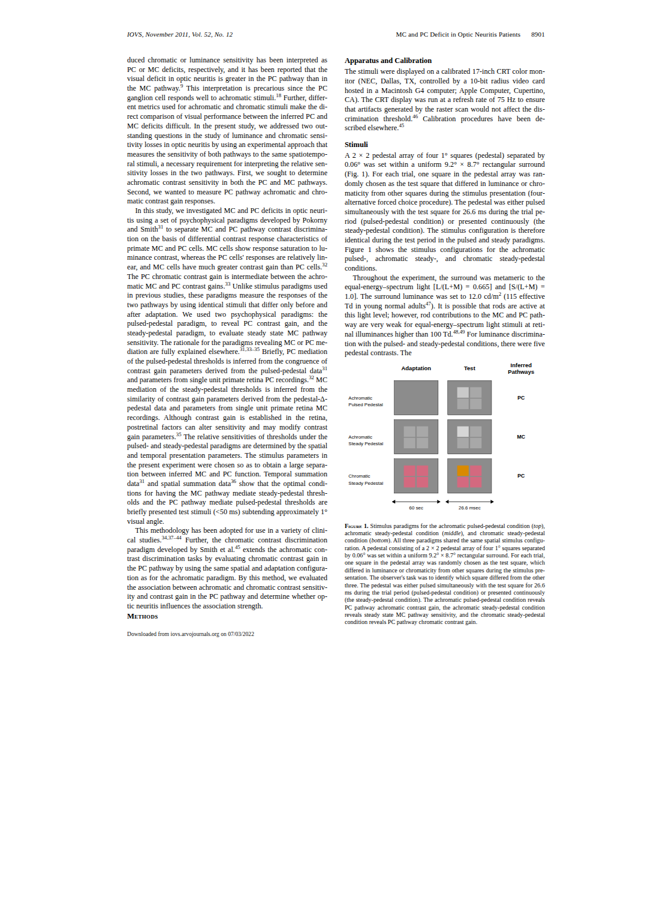IOVS, November 2011, Vol. 52, No. 12
MC and PC Deficit in Optic Neuritis Patients8901
duced chromatic or luminance sensitivity has been interpreted as PC or MC deficits, respectively, and it has been reported that the visual deficit in optic neuritis is greater in the PC pathway than in the MC pathway.9 This interpretation is precarious since the PC ganglion cell responds well to achromatic stimuli.18 Further, different metrics used for achromatic and chromatic stimuli make the direct comparison of visual performance between the inferred PC and MC deficits difficult. In the present study, we addressed two outstanding questions in the study of luminance and chromatic sensitivity losses in optic neuritis by using an experimental approach that measures the sensitivity of both pathways to the same spatiotemporal stimuli, a necessary requirement for interpreting the relative sensitivity losses in the two pathways. First, we sought to determine achromatic contrast sensitivity in both the PC and MC pathways. Second, we wanted to measure PC pathway achromatic and chromatic contrast gain responses.
In this study, we investigated MC and PC deficits in optic neuritis using a set of psychophysical paradigms developed by Pokorny and Smith31 to separate MC and PC pathway contrast discrimination on the basis of differential contrast response characteristics of primate MC and PC cells. MC cells show response saturation to luminance contrast, whereas the PC cells' responses are relatively linear, and MC cells have much greater contrast gain than PC cells.32 The PC chromatic contrast gain is intermediate between the achromatic MC and PC contrast gains.33 Unlike stimulus paradigms used in previous studies, these paradigms measure the responses of the two pathways by using identical stimuli that differ only before and after adaptation. We used two psychophysical paradigms: the pulsed-pedestal paradigm, to reveal PC contrast gain, and the steady-pedestal paradigm, to evaluate steady state MC pathway sensitivity. The rationale for the paradigms revealing MC or PC mediation are fully explained elsewhere.31,33–35 Briefly, PC mediation of the pulsed-pedestal thresholds is inferred from the congruence of contrast gain parameters derived from the pulsed-pedestal data31 and parameters from single unit primate retina PC recordings.32 MC mediation of the steady-pedestal thresholds is inferred from the similarity of contrast gain parameters derived from the pedestal-Δ-pedestal data and parameters from single unit primate retina MC recordings. Although contrast gain is established in the retina, postretinal factors can alter sensitivity and may modify contrast gain parameters.35 The relative sensitivities of thresholds under the pulsed- and steady-pedestal paradigms are determined by the spatial and temporal presentation parameters. The stimulus parameters in the present experiment were chosen so as to obtain a large separation between inferred MC and PC function. Temporal summation data31 and spatial summation data36 show that the optimal conditions for having the MC pathway mediate steady-pedestal thresholds and the PC pathway mediate pulsed-pedestal thresholds are briefly presented test stimuli (<50 ms) subtending approximately 1° visual angle.
This methodology has been adopted for use in a variety of clinical studies.34,37–44 Further, the chromatic contrast discrimination paradigm developed by Smith et al.45 extends the achromatic contrast discrimination tasks by evaluating chromatic contrast gain in the PC pathway by using the same spatial and adaptation configuration as for the achromatic paradigm. By this method, we evaluated the association between achromatic and chromatic contrast sensitivity and contrast gain in the PC pathway and determine whether optic neuritis influences the association strength.
Methods
Apparatus and Calibration
The stimuli were displayed on a calibrated 17-inch CRT color monitor (NEC, Dallas, TX, controlled by a 10-bit radius video card hosted in a Macintosh G4 computer; Apple Computer, Cupertino, CA). The CRT display was run at a refresh rate of 75 Hz to ensure that artifacts generated by the raster scan would not affect the discrimination threshold.46 Calibration procedures have been described elsewhere.45
Stimuli
A 2 × 2 pedestal array of four 1° squares (pedestal) separated by 0.06° was set within a uniform 9.2° × 8.7° rectangular surround (Fig. 1). For each trial, one square in the pedestal array was randomly chosen as the test square that differed in luminance or chromaticity from other squares during the stimulus presentation (four-alternative forced choice procedure). The pedestal was either pulsed simultaneously with the test square for 26.6 ms during the trial period (pulsed-pedestal condition) or presented continuously (the steady-pedestal condition). The stimulus configuration is therefore identical during the test period in the pulsed and steady paradigms. Figure 1 shows the stimulus configurations for the achromatic pulsed-, achromatic steady-, and chromatic steady-pedestal conditions.
Throughout the experiment, the surround was metameric to the equal-energy–spectrum light [L/(L+M) = 0.665] and [S/(L+M) = 1.0]. The surround luminance was set to 12.0 cd/m2 (115 effective Td in young normal adults47). It is possible that rods are active at this light level; however, rod contributions to the MC and PC pathway are very weak for equal-energy–spectrum light stimuli at retinal illuminances higher than 100 Td.48,49 For luminance discrimination with the pulsed- and steady-pedestal conditions, there were five pedestal contrasts. The
Adaptation Test Inferred Pathways Achromatic Pulsed Pedestal PC Achromatic Steady Pedestal MC Chromatic Steady Pedestal PC 60 sec 26.6 msec
Figure 1. Stimulus paradigms for the achromatic pulsed-pedestal condition (top), achromatic steady-pedestal condition (middle), and chromatic steady-pedestal condition (bottom). All three paradigms shared the same spatial stimulus configuration. A pedestal consisting of a 2 × 2 pedestal array of four 1° squares separated by 0.06° was set within a uniform 9.2° × 8.7° rectangular surround. For each trial, one square in the pedestal array was randomly chosen as the test square, which differed in luminance or chromaticity from other squares during the stimulus presentation. The observer's task was to identify which square differed from the other three. The pedestal was either pulsed simultaneously with the test square for 26.6 ms during the trial period (pulsed-pedestal condition) or presented continuously (the steady-pedestal condition). The achromatic pulsed-pedestal condition reveals PC pathway achromatic contrast gain, the achromatic steady-pedestal condition reveals steady state MC pathway sensitivity, and the chromatic steady-pedestal condition reveals PC pathway chromatic contrast gain.
Downloaded from iovs.arvojournals.org on 07/03/2022